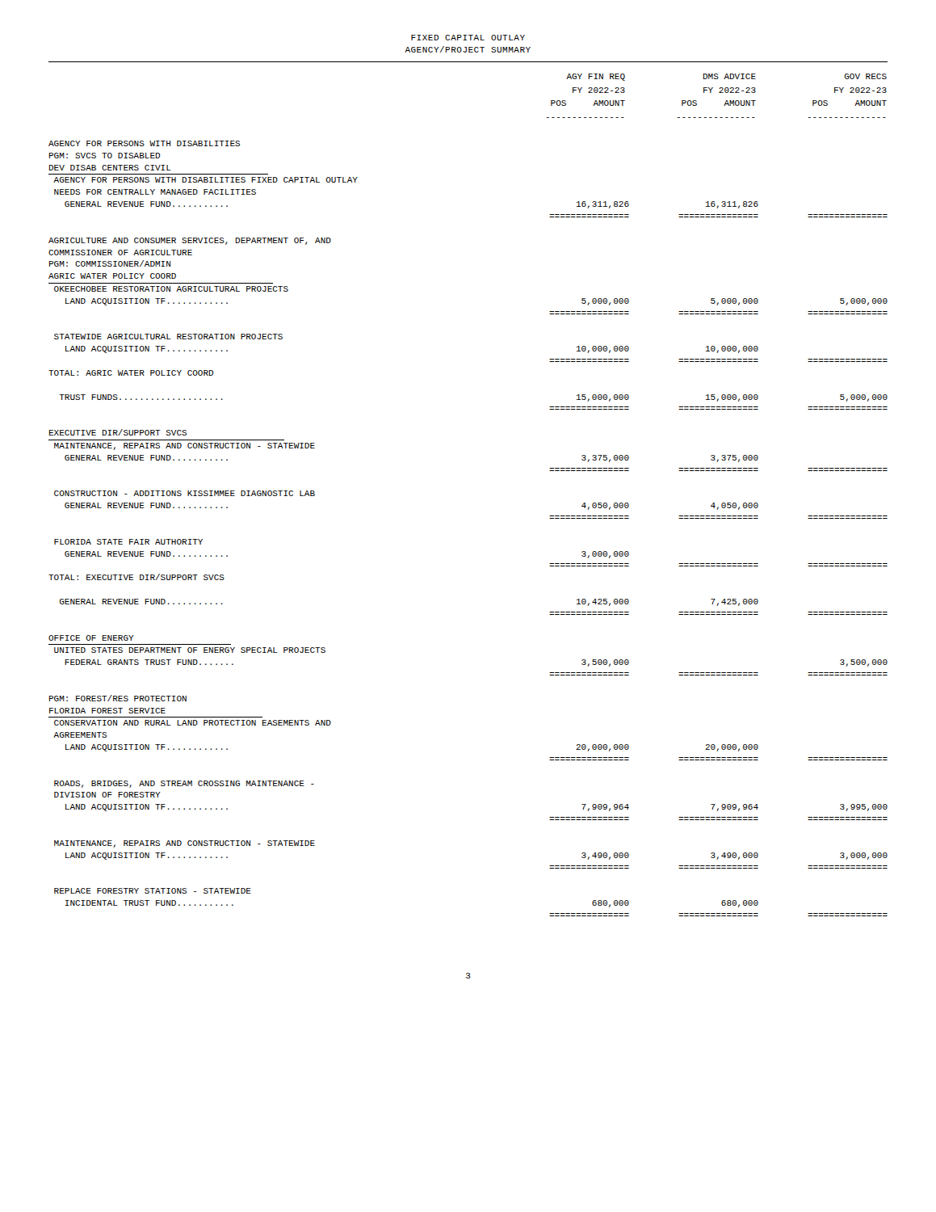FIXED CAPITAL OUTLAY
AGENCY/PROJECT SUMMARY
| | AGY FIN REQ | DMS ADVICE | GOV RECS |
| | FY 2022-23 | FY 2022-23 | FY 2022-23 |
| | POS AMOUNT | POS AMOUNT | POS AMOUNT |
| | --------------- | --------------- | --------------- |
| AGENCY FOR PERSONS WITH DISABILITIES | | | |
| PGM: SVCS TO DISABLED | | | |
| DEV DISAB CENTERS CIVIL | | | |
| AGENCY FOR PERSONS WITH DISABILITIES FIXED CAPITAL OUTLAY | | | |
| NEEDS FOR CENTRALLY MANAGED FACILITIES | | | |
| GENERAL REVENUE FUND........... | 16,311,826 | 16,311,826 | |
| | =============== | =============== | =============== |
| AGRICULTURE AND CONSUMER SERVICES, DEPARTMENT OF, AND | | | |
| COMMISSIONER OF AGRICULTURE | | | |
| PGM: COMMISSIONER/ADMIN | | | |
| AGRIC WATER POLICY COORD | | | |
| OKEECHOBEE RESTORATION AGRICULTURAL PROJECTS | | | |
| LAND ACQUISITION TF............ | 5,000,000 | 5,000,000 | 5,000,000 |
| | =============== | =============== | =============== |
| STATEWIDE AGRICULTURAL RESTORATION PROJECTS | | | |
| LAND ACQUISITION TF............ | 10,000,000 | 10,000,000 | |
| | =============== | =============== | =============== |
| TOTAL: AGRIC WATER POLICY COORD | | | |
| TRUST FUNDS.................... | 15,000,000 | 15,000,000 | 5,000,000 |
| | =============== | =============== | =============== |
| EXECUTIVE DIR/SUPPORT SVCS | | | |
| MAINTENANCE, REPAIRS AND CONSTRUCTION - STATEWIDE | | | |
| GENERAL REVENUE FUND........... | 3,375,000 | 3,375,000 | |
| | =============== | =============== | =============== |
| CONSTRUCTION - ADDITIONS KISSIMMEE DIAGNOSTIC LAB | | | |
| GENERAL REVENUE FUND........... | 4,050,000 | 4,050,000 | |
| | =============== | =============== | =============== |
| FLORIDA STATE FAIR AUTHORITY | | | |
| GENERAL REVENUE FUND........... | 3,000,000 | | |
| | =============== | =============== | =============== |
| TOTAL: EXECUTIVE DIR/SUPPORT SVCS | | | |
| GENERAL REVENUE FUND........... | 10,425,000 | 7,425,000 | |
| | =============== | =============== | =============== |
| OFFICE OF ENERGY | | | |
| UNITED STATES DEPARTMENT OF ENERGY SPECIAL PROJECTS | | | |
| FEDERAL GRANTS TRUST FUND....... | 3,500,000 | | 3,500,000 |
| | =============== | =============== | =============== |
| PGM: FOREST/RES PROTECTION | | | |
| FLORIDA FOREST SERVICE | | | |
| CONSERVATION AND RURAL LAND PROTECTION EASEMENTS AND | | | |
| AGREEMENTS | | | |
| LAND ACQUISITION TF............ | 20,000,000 | 20,000,000 | |
| | =============== | =============== | =============== |
| ROADS, BRIDGES, AND STREAM CROSSING MAINTENANCE - | | | |
| DIVISION OF FORESTRY | | | |
| LAND ACQUISITION TF............ | 7,909,964 | 7,909,964 | 3,995,000 |
| | =============== | =============== | =============== |
| MAINTENANCE, REPAIRS AND CONSTRUCTION - STATEWIDE | | | |
| LAND ACQUISITION TF............ | 3,490,000 | 3,490,000 | 3,000,000 |
| | =============== | =============== | =============== |
| REPLACE FORESTRY STATIONS - STATEWIDE | | | |
| INCIDENTAL TRUST FUND........... | 680,000 | 680,000 | |
| | =============== | =============== | =============== |
3